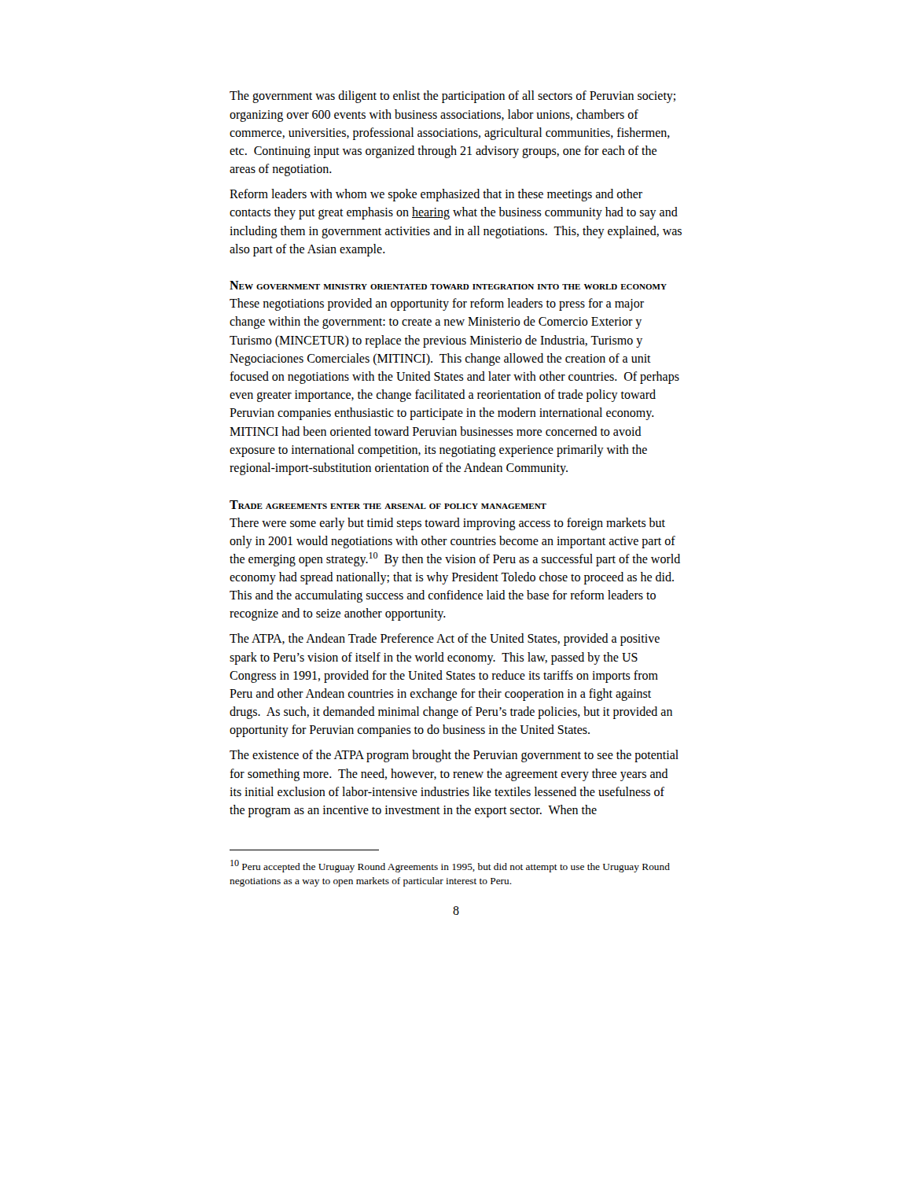The government was diligent to enlist the participation of all sectors of Peruvian society; organizing over 600 events with business associations, labor unions, chambers of commerce, universities, professional associations, agricultural communities, fishermen, etc. Continuing input was organized through 21 advisory groups, one for each of the areas of negotiation.
Reform leaders with whom we spoke emphasized that in these meetings and other contacts they put great emphasis on hearing what the business community had to say and including them in government activities and in all negotiations. This, they explained, was also part of the Asian example.
New government ministry orientated toward integration into the world economy
These negotiations provided an opportunity for reform leaders to press for a major change within the government: to create a new Ministerio de Comercio Exterior y Turismo (MINCETUR) to replace the previous Ministerio de Industria, Turismo y Negociaciones Comerciales (MITINCI). This change allowed the creation of a unit focused on negotiations with the United States and later with other countries. Of perhaps even greater importance, the change facilitated a reorientation of trade policy toward Peruvian companies enthusiastic to participate in the modern international economy. MITINCI had been oriented toward Peruvian businesses more concerned to avoid exposure to international competition, its negotiating experience primarily with the regional-import-substitution orientation of the Andean Community.
Trade agreements enter the arsenal of policy management
There were some early but timid steps toward improving access to foreign markets but only in 2001 would negotiations with other countries become an important active part of the emerging open strategy.10 By then the vision of Peru as a successful part of the world economy had spread nationally; that is why President Toledo chose to proceed as he did. This and the accumulating success and confidence laid the base for reform leaders to recognize and to seize another opportunity.
The ATPA, the Andean Trade Preference Act of the United States, provided a positive spark to Peru’s vision of itself in the world economy. This law, passed by the US Congress in 1991, provided for the United States to reduce its tariffs on imports from Peru and other Andean countries in exchange for their cooperation in a fight against drugs. As such, it demanded minimal change of Peru’s trade policies, but it provided an opportunity for Peruvian companies to do business in the United States.
The existence of the ATPA program brought the Peruvian government to see the potential for something more. The need, however, to renew the agreement every three years and its initial exclusion of labor-intensive industries like textiles lessened the usefulness of the program as an incentive to investment in the export sector. When the
10 Peru accepted the Uruguay Round Agreements in 1995, but did not attempt to use the Uruguay Round negotiations as a way to open markets of particular interest to Peru.
8